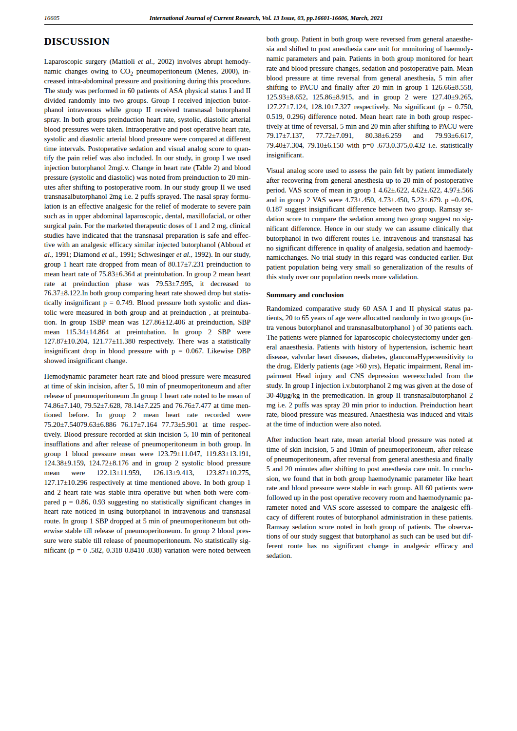16605 International Journal of Current Research, Vol. 13 Issue, 03, pp.16601-16606, March, 2021
DISCUSSION
Laparoscopic surgery (Mattioli et al., 2002) involves abrupt hemodynamic changes owing to CO2 pneumoperitoneum (Menes, 2000), increased intra-abdominal pressure and positioning during this procedure. The study was performed in 60 patients of ASA physical status I and II divided randomly into two groups. Group I received injection butorphanol intravenous while group II received transnasal butorphanol spray. In both groups preinduction heart rate, systolic, diastolic arterial blood pressures were taken. Intraoperative and post operative heart rate, systolic and diastolic arterial blood pressure were compared at different time intervals. Postoperative sedation and visual analog score to quantify the pain relief was also included. In our study, in group I we used injection butorphanol 2mgi.v. Change in heart rate (Table 2) and blood pressure (systolic and diastolic) was noted from preinduction to 20 minutes after shifting to postoperative room. In our study group II we used transnasalbutorphanol 2mg i.e. 2 puffs sprayed. The nasal spray formulation is an effective analgesic for the relief of moderate to severe pain such as in upper abdominal laparoscopic, dental, maxillofacial, or other surgical pain. For the marketed therapeutic doses of 1 and 2 mg, clinical studies have indicated that the transnasal preparation is safe and effective with an analgesic efficacy similar injected butorphanol (Abboud et al., 1991; Diamond et al., 1991; Schwesinger et al., 1992). In our study, group 1 heart rate dropped from mean of 80.17±7.231 preinduction to mean heart rate of 75.83±6.364 at preintubation. In group 2 mean heart rate at preinduction phase was 79.53±7.995, it decreased to 76.37±8.122.In both group comparing heart rate showed drop but statistically insignificant p = 0.749. Blood pressure both systolic and diastolic were measured in both group and at preinduction , at preintubation. In group 1SBP mean was 127.86±12.406 at preinduction, SBP mean 115.34±14.864 at preintubation. In group 2 SBP were 127.87±10.204, 121.77±11.380 respectively. There was a statistically insignificant drop in blood pressure with p = 0.067. Likewise DBP showed insignificant change.
Hemodynamic parameter heart rate and blood pressure were measured at time of skin incision, after 5, 10 min of pneumoperitoneum and after release of pneumoperitoneum .In group 1 heart rate noted to be mean of 74.86±7.140, 79.52±7.628, 78.14±7.225 and 76.76±7.477 at time mentioned before. In group 2 mean heart rate recorded were 75.20±7.54079.63±6.886 76.17±7.164 77.73±5.901 at time respectively. Blood pressure recorded at skin incision 5, 10 min of peritoneal insufflations and after release of pneumoperitoneum in both group. In group 1 blood pressure mean were 123.79±11.047, 119.83±13.191, 124.38±9.159, 124.72±8.176 and in group 2 systolic blood pressure mean were 122.13±11.959, 126.13±9.413, 123.87±10.275, 127.17±10.296 respectively at time mentioned above. In both group 1 and 2 heart rate was stable intra operative but when both were compared p = 0.86, 0.93 suggesting no statistically significant changes in heart rate noticed in using butorphanol in intravenous and transnasal route. In group 1 SBP dropped at 5 min of pneumoperitoneum but otherwise stable till release of pneumoperitoneum. In group 2 blood pressure were stable till release of pneumoperitoneum. No statistically significant (p = 0 .582, 0.318 0.8410 .038) variation were noted between both group. Patient in both group were reversed from general anaesthesia and shifted to post anesthesia care unit for monitoring of haemodynamic parameters and pain. Patients in both group monitored for heart rate and blood pressure changes, sedation and postoperative pain. Mean blood pressure at time reversal from general anesthesia, 5 min after shifting to PACU and finally after 20 min in group 1 126.66±8.558, 125.93±8.652, 125.86±8.915, and in group 2 were 127.40±9.265, 127.27±7.124, 128.10±7.327 respectively. No significant (p = 0.750, 0.519, 0.296) difference noted. Mean heart rate in both group respectively at time of reversal, 5 min and 20 min after shifting to PACU were 79.17±7.137, 77.72±7.091, 80.38±6.259 and 79.93±6.617, 79.40±7.304, 79.10±6.150 with p=0 .673,0.375,0.432 i.e. statistically insignificant.
Visual analog score used to assess the pain felt by patient immediately after recovering from general anesthesia up to 20 min of postoperative period. VAS score of mean in group 1 4.62±.622, 4.62±.622, 4.97±.566 and in group 2 VAS were 4.73±.450, 4.73±.450, 5.23±.679. p =0.426, 0.187 suggest insignificant difference between two group. Ramsay sedation score to compare the sedation among two group suggest no significant difference. Hence in our study we can assume clinically that butorphanol in two different routes i.e. intravenous and transnasal has no significant difference in quality of analgesia, sedation and haemodynamicchanges. No trial study in this regard was conducted earlier. But patient population being very small so generalization of the results of this study over our population needs more validation.
Summary and conclusion
Randomized comparative study 60 ASA I and II physical status patients, 20 to 65 years of age were allocatted randomly in two groups (intra venous butorphanol and transnasalbutorphanol ) of 30 patients each. The patients were planned for laparoscopic cholecystectomy under general anaesthesia. Patients with history of hypertension, ischemic heart disease, valvular heart diseases, diabetes, glaucomaHypersensitivity to the drug, Elderly patients (age >60 yrs), Hepatic impairment, Renal impairment Head injury and CNS depression wereexcluded from the study. In group I injection i.v.butorphanol 2 mg was given at the dose of 30-40µg/kg in the premedication. In group II transnasalbutorphanol 2 mg i.e. 2 puffs was spray 20 min prior to induction. Preinduction heart rate, blood pressure was measured. Anaesthesia was induced and vitals at the time of induction were also noted.
After induction heart rate, mean arterial blood pressure was noted at time of skin incision, 5 and 10min of pneumoperitoneum, after release of pneumoperitoneum, after reversal from general anesthesia and finally 5 and 20 minutes after shifting to post anesthesia care unit. In conclusion, we found that in both group haemodynamic parameter like heart rate and blood pressure were stable in each group. All 60 patients were followed up in the post operative recovery room and haemodynamic parameter noted and VAS score assessed to compare the analgesic efficacy of different routes of butorphanol administration in these patients. Ramsay sedation score noted in both group of patients. The observations of our study suggest that butorphanol as such can be used but different route has no significant change in analgesic efficacy and sedation.